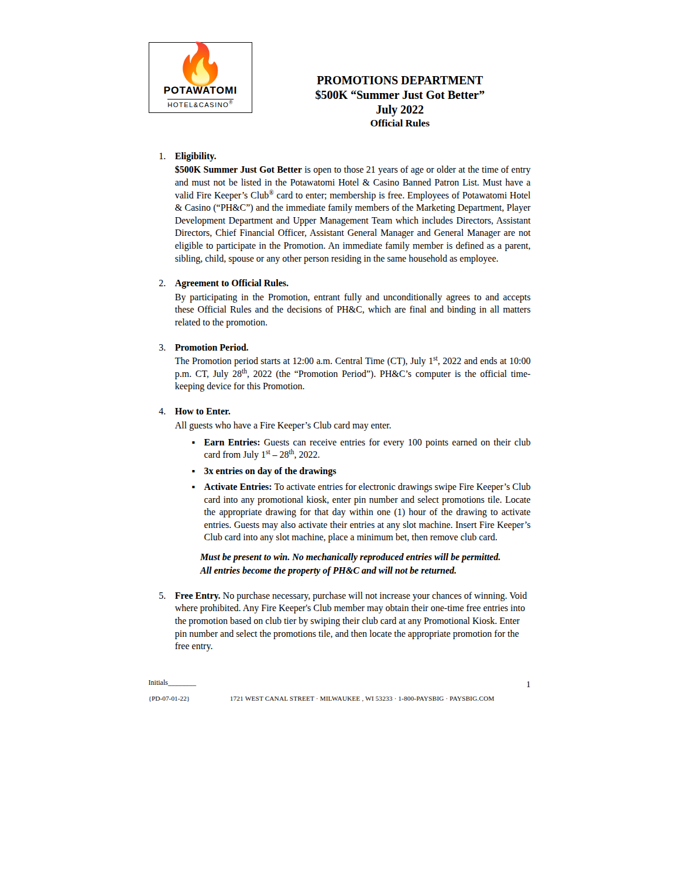🔥
POTAWATOMI
HOTEL&CASINO®
PROMOTIONS DEPARTMENT
$500K “Summer Just Got Better”
July 2022
Official Rules
Eligibility.
$500K Summer Just Got Better is open to those 21 years of age or older at the time of entry and must not be listed in the Potawatomi Hotel & Casino Banned Patron List. Must have a valid Fire Keeper’s Club® card to enter; membership is free. Employees of Potawatomi Hotel & Casino (“PH&C”) and the immediate family members of the Marketing Department, Player Development Department and Upper Management Team which includes Directors, Assistant Directors, Chief Financial Officer, Assistant General Manager and General Manager are not eligible to participate in the Promotion. An immediate family member is defined as a parent, sibling, child, spouse or any other person residing in the same household as employee.
Agreement to Official Rules.
By participating in the Promotion, entrant fully and unconditionally agrees to and accepts these Official Rules and the decisions of PH&C, which are final and binding in all matters related to the promotion.
Promotion Period.
The Promotion period starts at 12:00 a.m. Central Time (CT), July 1st, 2022 and ends at 10:00 p.m. CT, July 28th, 2022 (the “Promotion Period”). PH&C’s computer is the official time-keeping device for this Promotion.
How to Enter.
All guests who have a Fire Keeper’s Club card may enter.
Earn Entries: Guests can receive entries for every 100 points earned on their club card from July 1st – 28th, 2022.
3x entries on day of the drawings
Activate Entries: To activate entries for electronic drawings swipe Fire Keeper’s Club card into any promotional kiosk, enter pin number and select promotions tile. Locate the appropriate drawing for that day within one (1) hour of the drawing to activate entries. Guests may also activate their entries at any slot machine. Insert Fire Keeper’s Club card into any slot machine, place a minimum bet, then remove club card.
Must be present to win. No mechanically reproduced entries will be permitted.
All entries become the property of PH&C and will not be returned.
Free Entry. No purchase necessary, purchase will not increase your chances of winning. Void where prohibited. Any Fire Keeper's Club member may obtain their one-time free entries into the promotion based on club tier by swiping their club card at any Promotional Kiosk. Enter pin number and select the promotions tile, and then locate the appropriate promotion for the free entry.
Initials________
{PD-07-01-22}
1721 WEST CANAL STREET · MILWAUKEE , WI 53233 · 1-800-PAYSBIG · PAYSBIG.COM
1